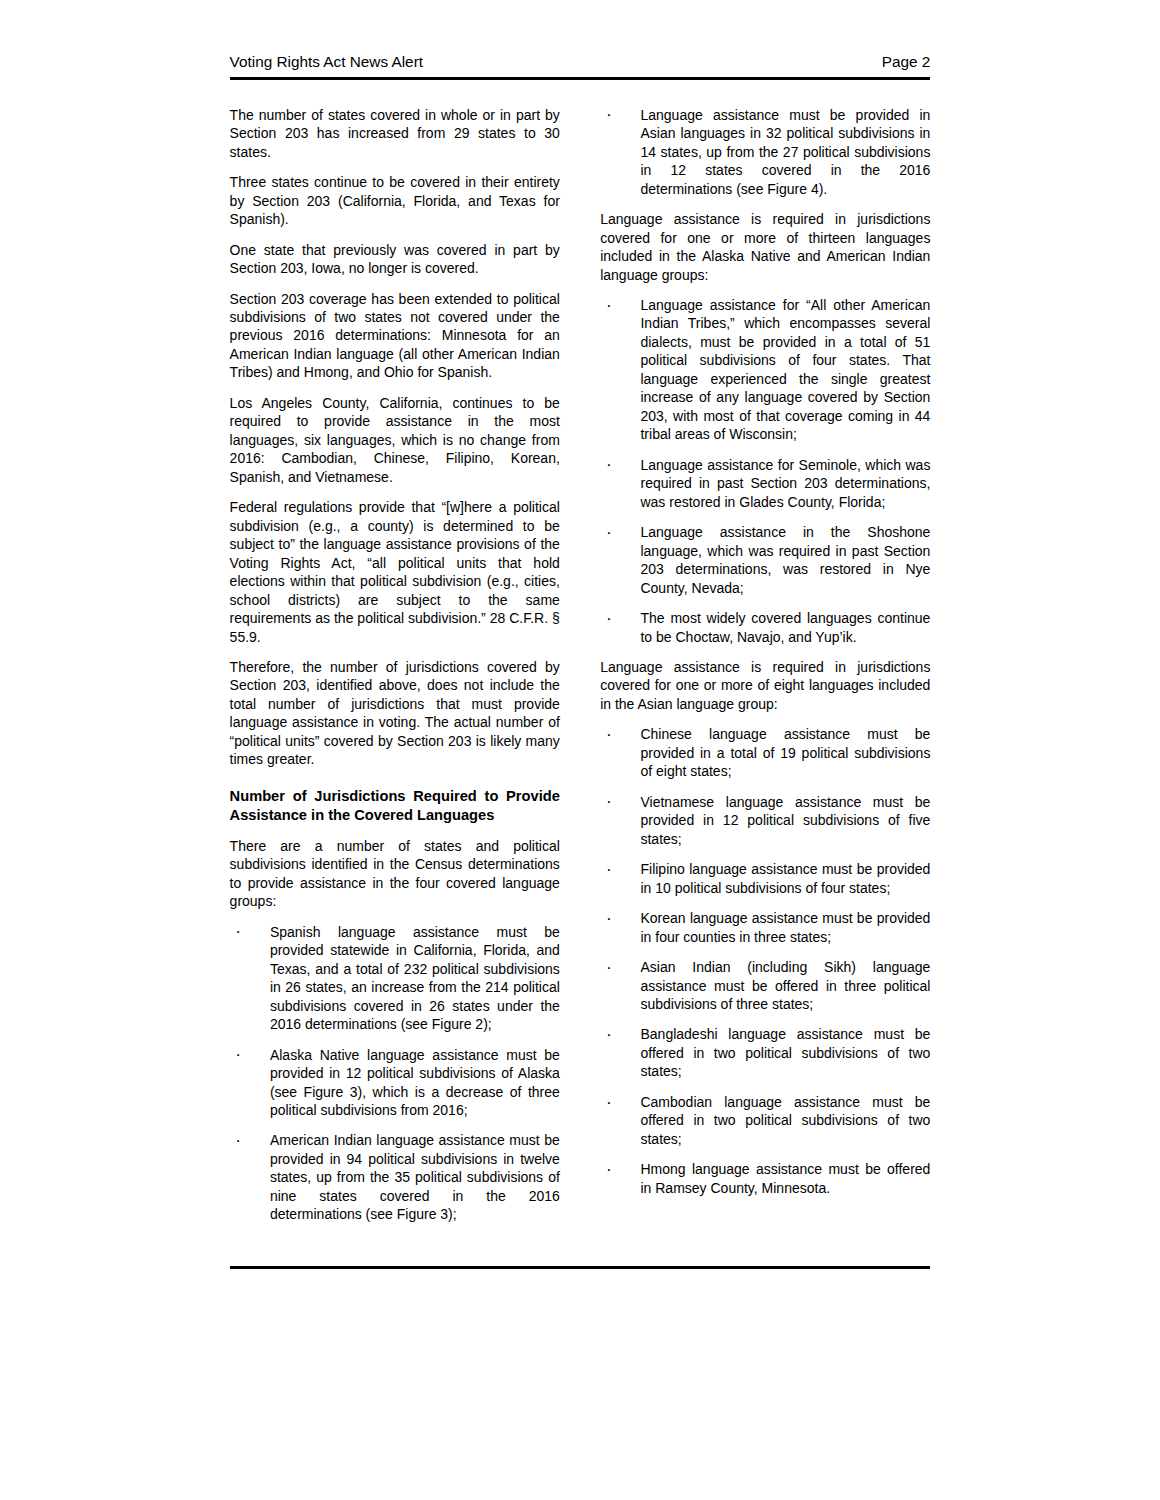Voting Rights Act News Alert Page 2
The number of states covered in whole or in part by Section 203 has increased from 29 states to 30 states.
Three states continue to be covered in their entirety by Section 203 (California, Florida, and Texas for Spanish).
One state that previously was covered in part by Section 203, Iowa, no longer is covered.
Section 203 coverage has been extended to political subdivisions of two states not covered under the previous 2016 determinations: Minnesota for an American Indian language (all other American Indian Tribes) and Hmong, and Ohio for Spanish.
Los Angeles County, California, continues to be required to provide assistance in the most languages, six languages, which is no change from 2016: Cambodian, Chinese, Filipino, Korean, Spanish, and Vietnamese.
Federal regulations provide that “[w]here a political subdivision (e.g., a county) is determined to be subject to” the language assistance provisions of the Voting Rights Act, “all political units that hold elections within that political subdivision (e.g., cities, school districts) are subject to the same requirements as the political subdivision.” 28 C.F.R. § 55.9.
Therefore, the number of jurisdictions covered by Section 203, identified above, does not include the total number of jurisdictions that must provide language assistance in voting. The actual number of “political units” covered by Section 203 is likely many times greater.
Number of Jurisdictions Required to Provide Assistance in the Covered Languages
There are a number of states and political subdivisions identified in the Census determinations to provide assistance in the four covered language groups:
Spanish language assistance must be provided statewide in California, Florida, and Texas, and a total of 232 political subdivisions in 26 states, an increase from the 214 political subdivisions covered in 26 states under the 2016 determinations (see Figure 2);
Alaska Native language assistance must be provided in 12 political subdivisions of Alaska (see Figure 3), which is a decrease of three political subdivisions from 2016;
American Indian language assistance must be provided in 94 political subdivisions in twelve states, up from the 35 political subdivisions of nine states covered in the 2016 determinations (see Figure 3);
Language assistance must be provided in Asian languages in 32 political subdivisions in 14 states, up from the 27 political subdivisions in 12 states covered in the 2016 determinations (see Figure 4).
Language assistance is required in jurisdictions covered for one or more of thirteen languages included in the Alaska Native and American Indian language groups:
Language assistance for “All other American Indian Tribes,” which encompasses several dialects, must be provided in a total of 51 political subdivisions of four states. That language experienced the single greatest increase of any language covered by Section 203, with most of that coverage coming in 44 tribal areas of Wisconsin;
Language assistance for Seminole, which was required in past Section 203 determinations, was restored in Glades County, Florida;
Language assistance in the Shoshone language, which was required in past Section 203 determinations, was restored in Nye County, Nevada;
The most widely covered languages continue to be Choctaw, Navajo, and Yup’ik.
Language assistance is required in jurisdictions covered for one or more of eight languages included in the Asian language group:
Chinese language assistance must be provided in a total of 19 political subdivisions of eight states;
Vietnamese language assistance must be provided in 12 political subdivisions of five states;
Filipino language assistance must be provided in 10 political subdivisions of four states;
Korean language assistance must be provided in four counties in three states;
Asian Indian (including Sikh) language assistance must be offered in three political subdivisions of three states;
Bangladeshi language assistance must be offered in two political subdivisions of two states;
Cambodian language assistance must be offered in two political subdivisions of two states;
Hmong language assistance must be offered in Ramsey County, Minnesota.